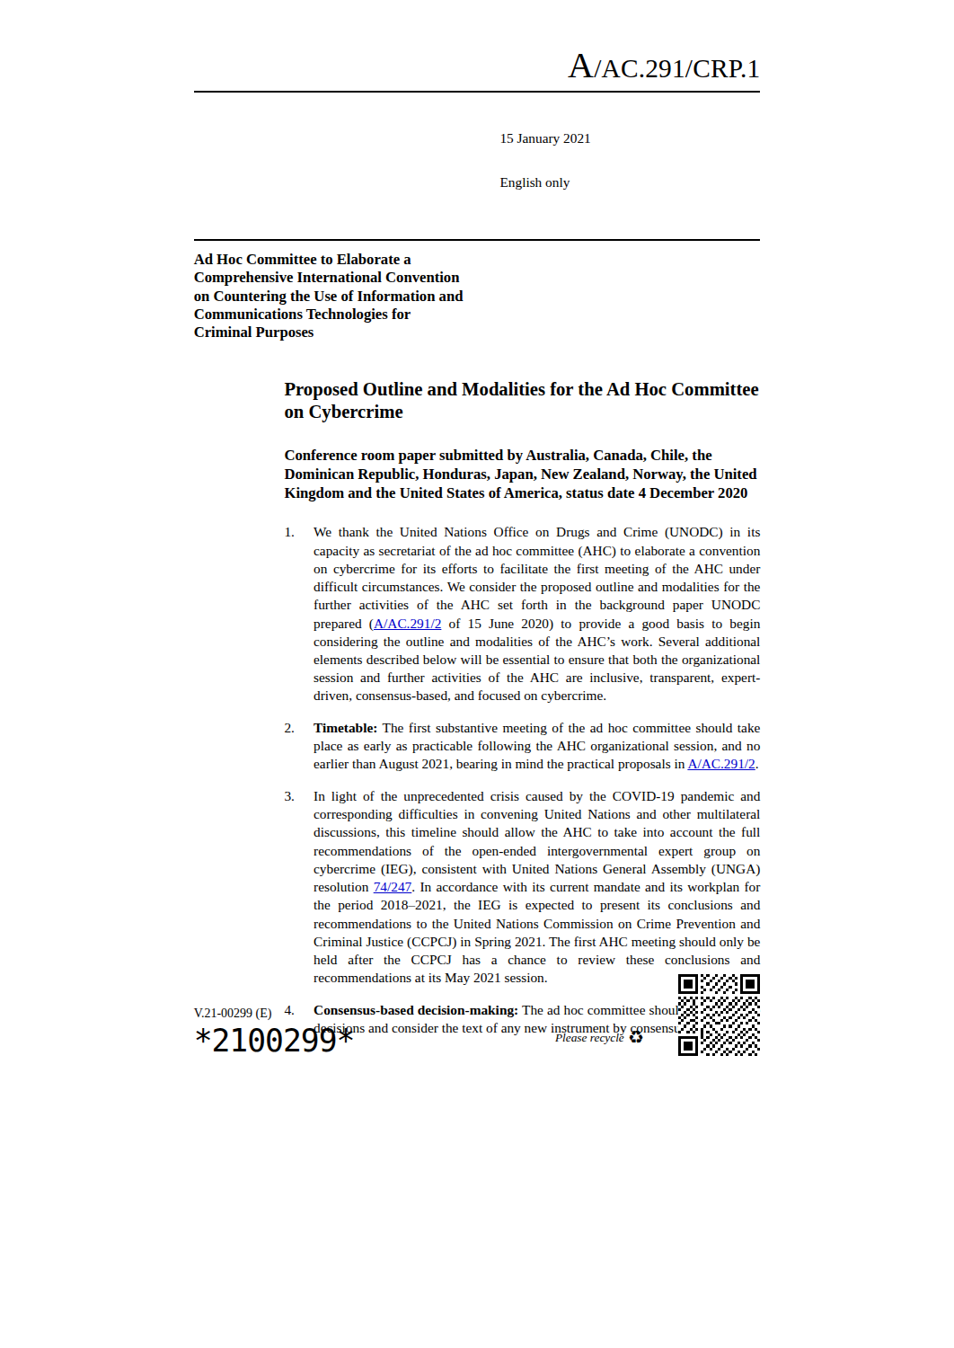A/AC.291/CRP.1
15 January 2021
English only
Ad Hoc Committee to Elaborate a
Comprehensive International Convention
on Countering the Use of Information and
Communications Technologies for
Criminal Purposes
Proposed Outline and Modalities for the Ad Hoc Committee on Cybercrime
Conference room paper submitted by Australia, Canada, Chile, the Dominican Republic, Honduras, Japan, New Zealand, Norway, the United Kingdom and the United States of America, status date 4 December 2020
1. We thank the United Nations Office on Drugs and Crime (UNODC) in its capacity as secretariat of the ad hoc committee (AHC) to elaborate a convention on cybercrime for its efforts to facilitate the first meeting of the AHC under difficult circumstances. We consider the proposed outline and modalities for the further activities of the AHC set forth in the background paper UNODC prepared (A/AC.291/2 of 15 June 2020) to provide a good basis to begin considering the outline and modalities of the AHC’s work. Several additional elements described below will be essential to ensure that both the organizational session and further activities of the AHC are inclusive, transparent, expert-driven, consensus-based, and focused on cybercrime.
2. Timetable: The first substantive meeting of the ad hoc committee should take place as early as practicable following the AHC organizational session, and no earlier than August 2021, bearing in mind the practical proposals in A/AC.291/2.
3. In light of the unprecedented crisis caused by the COVID-19 pandemic and corresponding difficulties in convening United Nations and other multilateral discussions, this timeline should allow the AHC to take into account the full recommendations of the open-ended intergovernmental expert group on cybercrime (IEG), consistent with United Nations General Assembly (UNGA) resolution 74/247. In accordance with its current mandate and its workplan for the period 2018–2021, the IEG is expected to present its conclusions and recommendations to the United Nations Commission on Crime Prevention and Criminal Justice (CCPCJ) in Spring 2021. The first AHC meeting should only be held after the CCPCJ has a chance to review these conclusions and recommendations at its May 2021 session.
4. Consensus-based decision-making: The ad hoc committee should agree to take decisions and consider the text of any new instrument by consensus.
V.21-00299 (E)
*2100299*
Please recycle♻